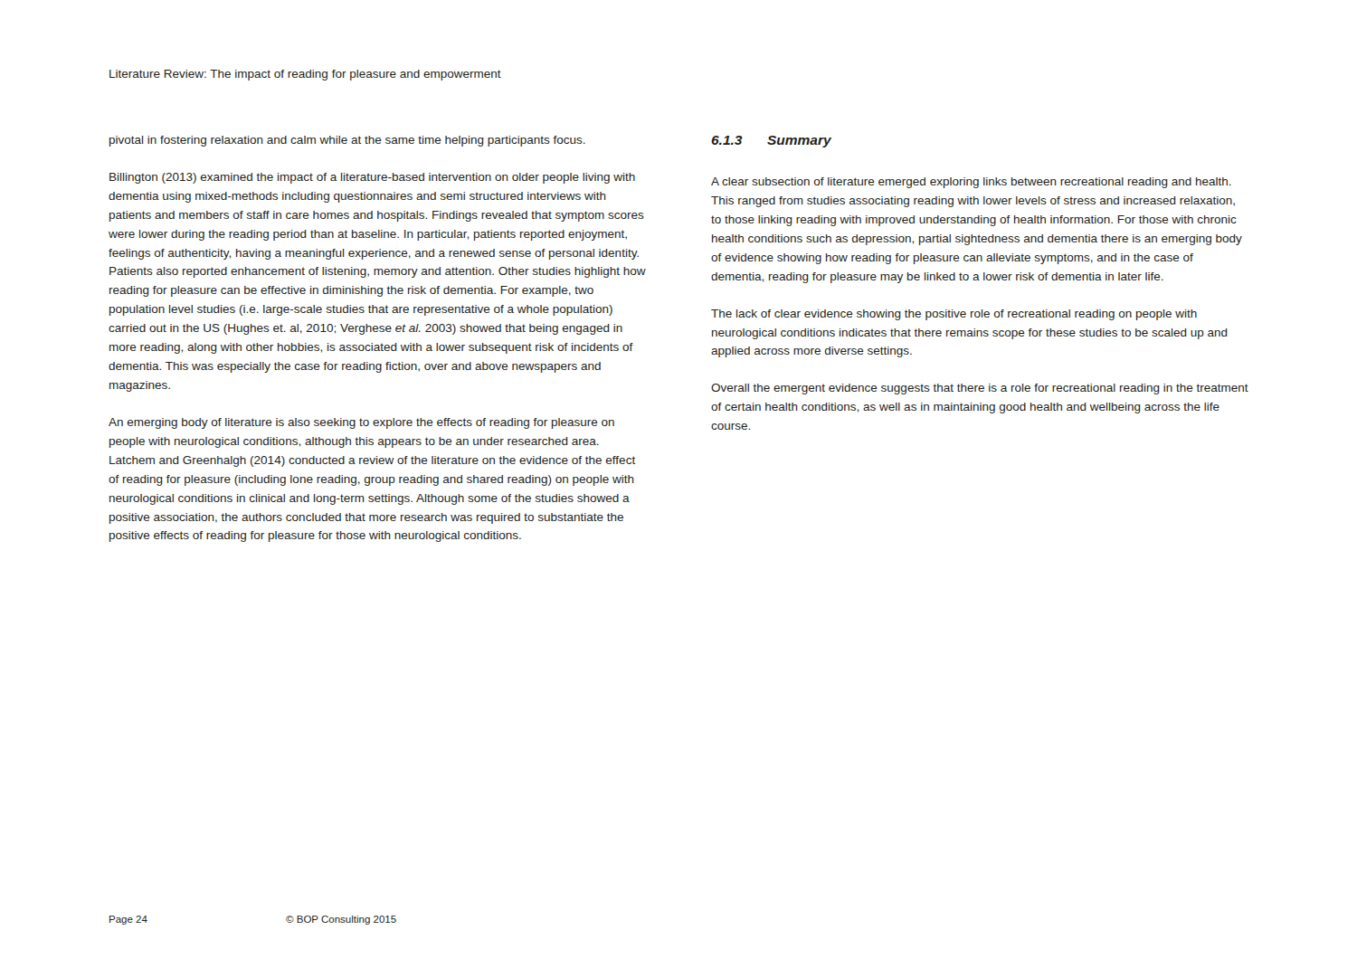Literature Review: The impact of reading for pleasure and empowerment
pivotal in fostering relaxation and calm while at the same time helping participants focus.
Billington (2013) examined the impact of a literature-based intervention on older people living with dementia using mixed-methods including questionnaires and semi structured interviews with patients and members of staff in care homes and hospitals. Findings revealed that symptom scores were lower during the reading period than at baseline. In particular, patients reported enjoyment, feelings of authenticity, having a meaningful experience, and a renewed sense of personal identity. Patients also reported enhancement of listening, memory and attention. Other studies highlight how reading for pleasure can be effective in diminishing the risk of dementia. For example, two population level studies (i.e. large-scale studies that are representative of a whole population) carried out in the US (Hughes et. al, 2010; Verghese et al. 2003) showed that being engaged in more reading, along with other hobbies, is associated with a lower subsequent risk of incidents of dementia. This was especially the case for reading fiction, over and above newspapers and magazines.
An emerging body of literature is also seeking to explore the effects of reading for pleasure on people with neurological conditions, although this appears to be an under researched area. Latchem and Greenhalgh (2014) conducted a review of the literature on the evidence of the effect of reading for pleasure (including lone reading, group reading and shared reading) on people with neurological conditions in clinical and long-term settings. Although some of the studies showed a positive association, the authors concluded that more research was required to substantiate the positive effects of reading for pleasure for those with neurological conditions.
6.1.3 Summary
A clear subsection of literature emerged exploring links between recreational reading and health. This ranged from studies associating reading with lower levels of stress and increased relaxation, to those linking reading with improved understanding of health information. For those with chronic health conditions such as depression, partial sightedness and dementia there is an emerging body of evidence showing how reading for pleasure can alleviate symptoms, and in the case of dementia, reading for pleasure may be linked to a lower risk of dementia in later life.
The lack of clear evidence showing the positive role of recreational reading on people with neurological conditions indicates that there remains scope for these studies to be scaled up and applied across more diverse settings.
Overall the emergent evidence suggests that there is a role for recreational reading in the treatment of certain health conditions, as well as in maintaining good health and wellbeing across the life course.
Page 24 © BOP Consulting 2015